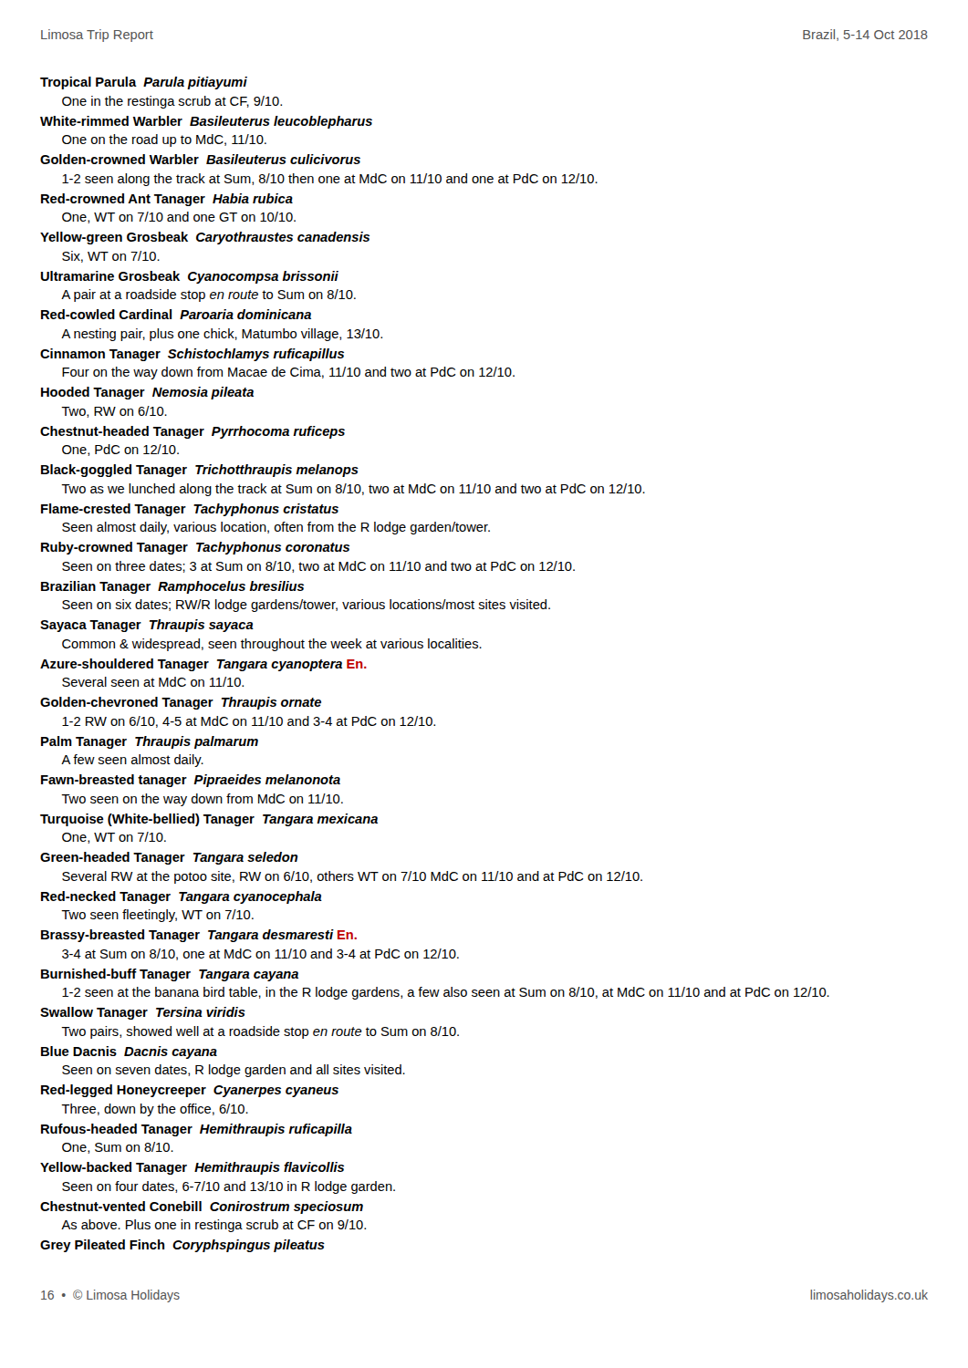Limosa Trip Report Brazil, 5-14 Oct 2018
Tropical Parula Parula pitiayumi
One in the restinga scrub at CF, 9/10.
White-rimmed Warbler Basileuterus leucoblepharus
One on the road up to MdC, 11/10.
Golden-crowned Warbler Basileuterus culicivorus
1-2 seen along the track at Sum, 8/10 then one at MdC on 11/10 and one at PdC on 12/10.
Red-crowned Ant Tanager Habia rubica
One, WT on 7/10 and one GT on 10/10.
Yellow-green Grosbeak Caryothraustes canadensis
Six, WT on 7/10.
Ultramarine Grosbeak Cyanocompsa brissonii
A pair at a roadside stop en route to Sum on 8/10.
Red-cowled Cardinal Paroaria dominicana
A nesting pair, plus one chick, Matumbo village, 13/10.
Cinnamon Tanager Schistochlamys ruficapillus
Four on the way down from Macae de Cima, 11/10 and two at PdC on 12/10.
Hooded Tanager Nemosia pileata
Two, RW on 6/10.
Chestnut-headed Tanager Pyrrhocoma ruficeps
One, PdC on 12/10.
Black-goggled Tanager Trichotthraupis melanops
Two as we lunched along the track at Sum on 8/10, two at MdC on 11/10 and two at PdC on 12/10.
Flame-crested Tanager Tachyphonus cristatus
Seen almost daily, various location, often from the R lodge garden/tower.
Ruby-crowned Tanager Tachyphonus coronatus
Seen on three dates; 3 at Sum on 8/10, two at MdC on 11/10 and two at PdC on 12/10.
Brazilian Tanager Ramphocelus bresilius
Seen on six dates; RW/R lodge gardens/tower, various locations/most sites visited.
Sayaca Tanager Thraupis sayaca
Common & widespread, seen throughout the week at various localities.
Azure-shouldered Tanager Tangara cyanoptera En.
Several seen at MdC on 11/10.
Golden-chevroned Tanager Thraupis ornate
1-2 RW on 6/10, 4-5 at MdC on 11/10 and 3-4 at PdC on 12/10.
Palm Tanager Thraupis palmarum
A few seen almost daily.
Fawn-breasted tanager Pipraeides melanonota
Two seen on the way down from MdC on 11/10.
Turquoise (White-bellied) Tanager Tangara mexicana
One, WT on 7/10.
Green-headed Tanager Tangara seledon
Several RW at the potoo site, RW on 6/10, others WT on 7/10 MdC on 11/10 and at PdC on 12/10.
Red-necked Tanager Tangara cyanocephala
Two seen fleetingly, WT on 7/10.
Brassy-breasted Tanager Tangara desmaresti En.
3-4 at Sum on 8/10, one at MdC on 11/10 and 3-4 at PdC on 12/10.
Burnished-buff Tanager Tangara cayana
1-2 seen at the banana bird table, in the R lodge gardens, a few also seen at Sum on 8/10, at MdC on 11/10 and at PdC on 12/10.
Swallow Tanager Tersina viridis
Two pairs, showed well at a roadside stop en route to Sum on 8/10.
Blue Dacnis Dacnis cayana
Seen on seven dates, R lodge garden and all sites visited.
Red-legged Honeycreeper Cyanerpes cyaneus
Three, down by the office, 6/10.
Rufous-headed Tanager Hemithraupis ruficapilla
One, Sum on 8/10.
Yellow-backed Tanager Hemithraupis flavicollis
Seen on four dates, 6-7/10 and 13/10 in R lodge garden.
Chestnut-vented Conebill Conirostrum speciosum
As above. Plus one in restinga scrub at CF on 9/10.
Grey Pileated Finch Coryphspingus pileatus
16 • © Limosa Holidays limosaholidays.co.uk